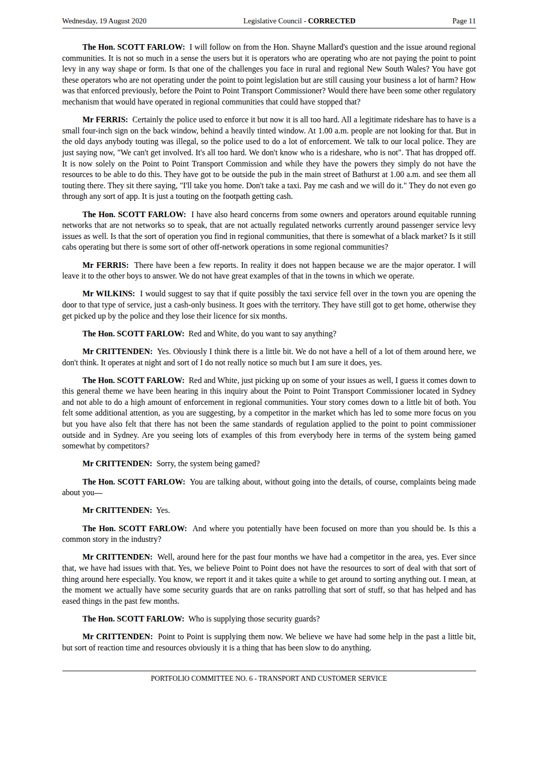Wednesday, 19 August 2020
Legislative Council - CORRECTED
Page 11
The Hon. SCOTT FARLOW: I will follow on from the Hon. Shayne Mallard's question and the issue around regional communities. It is not so much in a sense the users but it is operators who are operating who are not paying the point to point levy in any way shape or form. Is that one of the challenges you face in rural and regional New South Wales? You have got these operators who are not operating under the point to point legislation but are still causing your business a lot of harm? How was that enforced previously, before the Point to Point Transport Commissioner? Would there have been some other regulatory mechanism that would have operated in regional communities that could have stopped that?
Mr FERRIS: Certainly the police used to enforce it but now it is all too hard. All a legitimate rideshare has to have is a small four-inch sign on the back window, behind a heavily tinted window. At 1.00 a.m. people are not looking for that. But in the old days anybody touting was illegal, so the police used to do a lot of enforcement. We talk to our local police. They are just saying now, "We can't get involved. It's all too hard. We don't know who is a rideshare, who is not". That has dropped off. It is now solely on the Point to Point Transport Commission and while they have the powers they simply do not have the resources to be able to do this. They have got to be outside the pub in the main street of Bathurst at 1.00 a.m. and see them all touting there. They sit there saying, "I'll take you home. Don't take a taxi. Pay me cash and we will do it." They do not even go through any sort of app. It is just a touting on the footpath getting cash.
The Hon. SCOTT FARLOW: I have also heard concerns from some owners and operators around equitable running networks that are not networks so to speak, that are not actually regulated networks currently around passenger service levy issues as well. Is that the sort of operation you find in regional communities, that there is somewhat of a black market? Is it still cabs operating but there is some sort of other off-network operations in some regional communities?
Mr FERRIS: There have been a few reports. In reality it does not happen because we are the major operator. I will leave it to the other boys to answer. We do not have great examples of that in the towns in which we operate.
Mr WILKINS: I would suggest to say that if quite possibly the taxi service fell over in the town you are opening the door to that type of service, just a cash-only business. It goes with the territory. They have still got to get home, otherwise they get picked up by the police and they lose their licence for six months.
The Hon. SCOTT FARLOW: Red and White, do you want to say anything?
Mr CRITTENDEN: Yes. Obviously I think there is a little bit. We do not have a hell of a lot of them around here, we don't think. It operates at night and sort of I do not really notice so much but I am sure it does, yes.
The Hon. SCOTT FARLOW: Red and White, just picking up on some of your issues as well, I guess it comes down to this general theme we have been hearing in this inquiry about the Point to Point Transport Commissioner located in Sydney and not able to do a high amount of enforcement in regional communities. Your story comes down to a little bit of both. You felt some additional attention, as you are suggesting, by a competitor in the market which has led to some more focus on you but you have also felt that there has not been the same standards of regulation applied to the point to point commissioner outside and in Sydney. Are you seeing lots of examples of this from everybody here in terms of the system being gamed somewhat by competitors?
Mr CRITTENDEN: Sorry, the system being gamed?
The Hon. SCOTT FARLOW: You are talking about, without going into the details, of course, complaints being made about you—
Mr CRITTENDEN: Yes.
The Hon. SCOTT FARLOW: And where you potentially have been focused on more than you should be. Is this a common story in the industry?
Mr CRITTENDEN: Well, around here for the past four months we have had a competitor in the area, yes. Ever since that, we have had issues with that. Yes, we believe Point to Point does not have the resources to sort of deal with that sort of thing around here especially. You know, we report it and it takes quite a while to get around to sorting anything out. I mean, at the moment we actually have some security guards that are on ranks patrolling that sort of stuff, so that has helped and has eased things in the past few months.
The Hon. SCOTT FARLOW: Who is supplying those security guards?
Mr CRITTENDEN: Point to Point is supplying them now. We believe we have had some help in the past a little bit, but sort of reaction time and resources obviously it is a thing that has been slow to do anything.
PORTFOLIO COMMITTEE NO. 6 - TRANSPORT AND CUSTOMER SERVICE